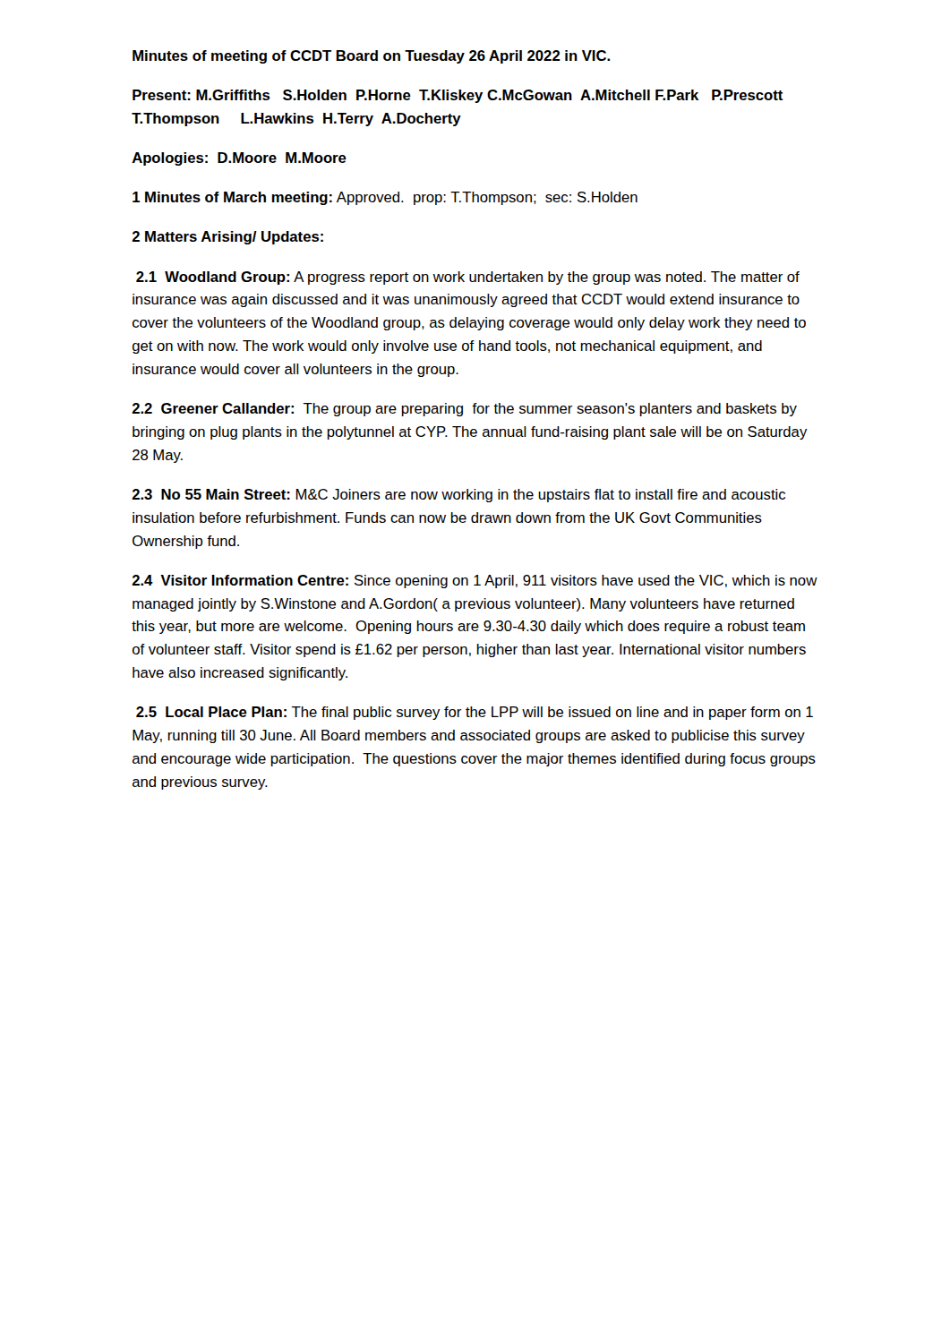Minutes of meeting of CCDT Board on Tuesday 26 April 2022 in VIC.
Present: M.Griffiths S.Holden P.Horne T.Kliskey C.McGowan A.Mitchell F.Park P.Prescott T.Thompson L.Hawkins H.Terry A.Docherty
Apologies: D.Moore M.Moore
1 Minutes of March meeting: Approved. prop: T.Thompson; sec: S.Holden
2 Matters Arising/ Updates:
2.1 Woodland Group: A progress report on work undertaken by the group was noted. The matter of insurance was again discussed and it was unanimously agreed that CCDT would extend insurance to cover the volunteers of the Woodland group, as delaying coverage would only delay work they need to get on with now. The work would only involve use of hand tools, not mechanical equipment, and insurance would cover all volunteers in the group.
2.2 Greener Callander: The group are preparing for the summer season's planters and baskets by bringing on plug plants in the polytunnel at CYP. The annual fund-raising plant sale will be on Saturday 28 May.
2.3 No 55 Main Street: M&C Joiners are now working in the upstairs flat to install fire and acoustic insulation before refurbishment. Funds can now be drawn down from the UK Govt Communities Ownership fund.
2.4 Visitor Information Centre: Since opening on 1 April, 911 visitors have used the VIC, which is now managed jointly by S.Winstone and A.Gordon( a previous volunteer). Many volunteers have returned this year, but more are welcome. Opening hours are 9.30-4.30 daily which does require a robust team of volunteer staff. Visitor spend is £1.62 per person, higher than last year. International visitor numbers have also increased significantly.
2.5 Local Place Plan: The final public survey for the LPP will be issued on line and in paper form on 1 May, running till 30 June. All Board members and associated groups are asked to publicise this survey and encourage wide participation. The questions cover the major themes identified during focus groups and previous survey.